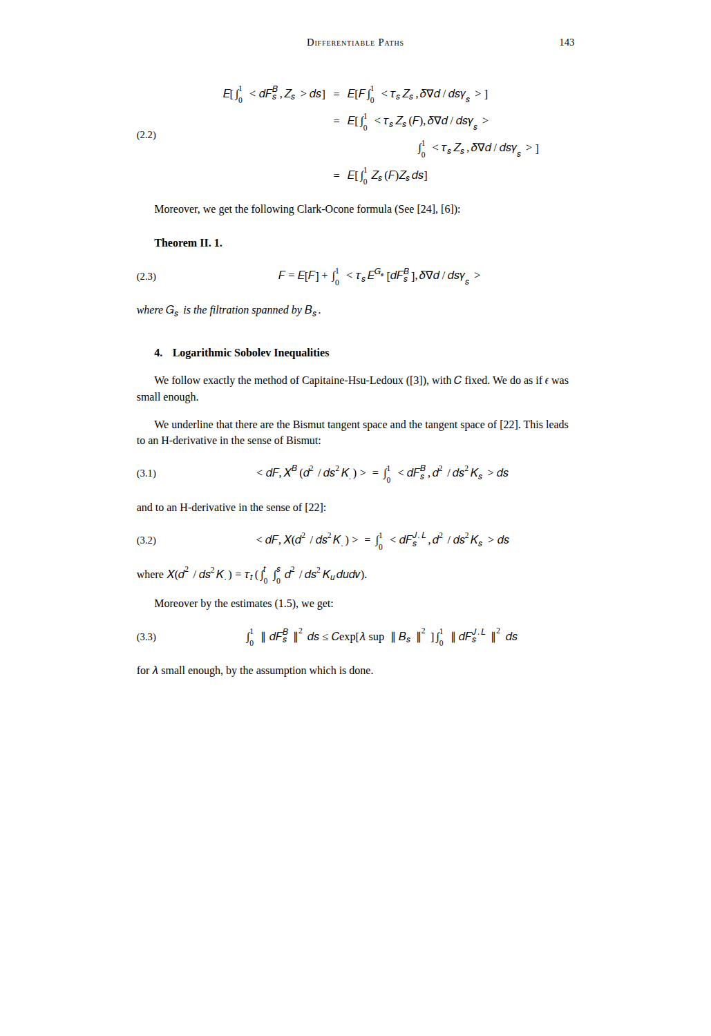Differentiable Paths 143
(2.2)
E[ ∫01 <dFsB,Zs> ds] = E[F ∫01 <τsZs, δ∇d/dsγs >] = E[ ∫01 <τsZs(F), δ∇d/dsγs > ∫01 <τsZs, δ∇d/dsγs >] = E[ ∫01 Zs(F) Zsds]
Moreover, we get the following Clark-Ocone formula (See [24], [6]):
Theorem II. 1.
(2.3)
F=E[F]+ ∫01 <τs EGs [dFsB], δ∇d/dsγs >
where Gs is the filtration spanned by Bs.
4. Logarithmic Sobolev Inequalities
We follow exactly the method of Capitaine-Hsu-Ledoux ([3]), with C fixed. We do as if ϵ was small enough.
We underline that there are the Bismut tangent space and the tangent space of [22]. This leads to an H-derivative in the sense of Bismut:
(3.1)
<dF, XB (d2/ds2K.) >= ∫01 <dFsB, d2/ds2Ks >ds
and to an H-derivative in the sense of [22]:
(3.2)
<dF, X(d2/ds2K.) >= ∫01 <dFsJ.L, d2/ds2Ks >ds
where X(d2/ds2K.) = τt ( ∫0t ∫0s d2/ds2Ku dudv ) .
Moreover by the estimates (1.5), we get:
(3.3)
∫01 ∥dFsB∥2 ds ≤ Cexp[λsup ∥Bs∥2] ∫01 ∥dFsJ.L∥2 ds
for λ small enough, by the assumption which is done.